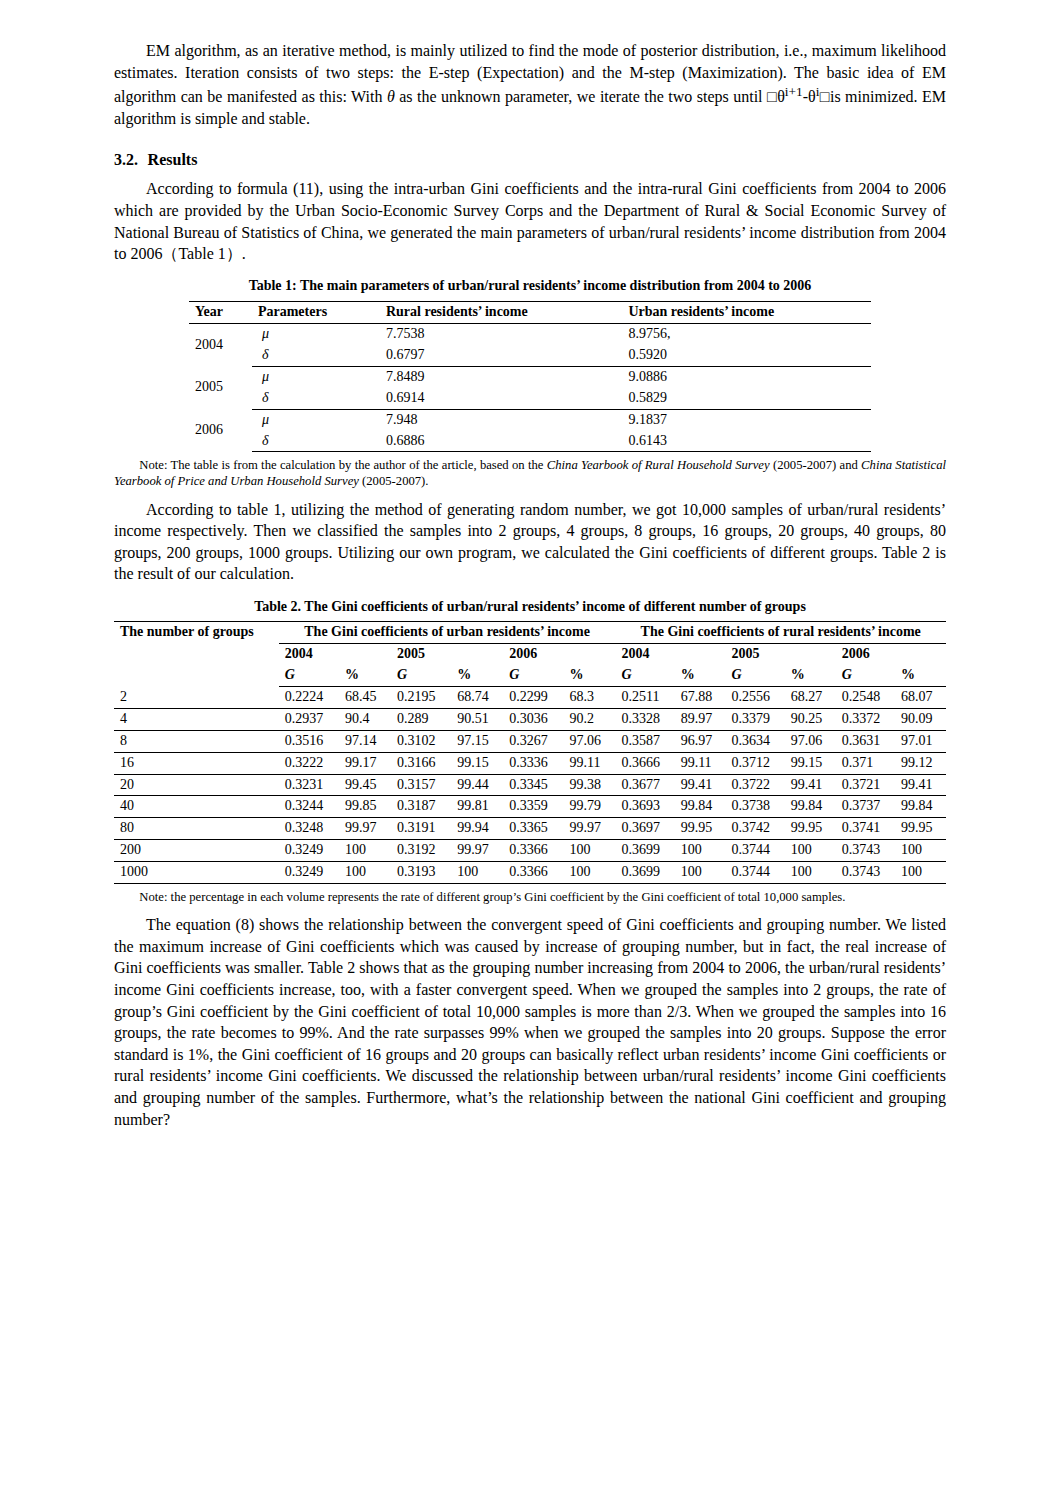EM algorithm, as an iterative method, is mainly utilized to find the mode of posterior distribution, i.e., maximum likelihood estimates. Iteration consists of two steps: the E-step (Expectation) and the M-step (Maximization). The basic idea of EM algorithm can be manifested as this: With θ as the unknown parameter, we iterate the two steps until □θi+1-θi□is minimized. EM algorithm is simple and stable.
3.2. Results
According to formula (11), using the intra-urban Gini coefficients and the intra-rural Gini coefficients from 2004 to 2006 which are provided by the Urban Socio-Economic Survey Corps and the Department of Rural & Social Economic Survey of National Bureau of Statistics of China, we generated the main parameters of urban/rural residents’ income distribution from 2004 to 2006（Table 1）.
Table 1: The main parameters of urban/rural residents’ income distribution from 2004 to 2006
| Year | Parameters | Rural residents’ income | Urban residents’ income |
| --- | --- | --- | --- |
| 2004 | μ | 7.7538 | 8.9756, |
| δ | 0.6797 | 0.5920 |
| 2005 | μ | 7.8489 | 9.0886 |
| δ | 0.6914 | 0.5829 |
| 2006 | μ | 7.948 | 9.1837 |
| δ | 0.6886 | 0.6143 |
Note: The table is from the calculation by the author of the article, based on the China Yearbook of Rural Household Survey (2005-2007) and China Statistical Yearbook of Price and Urban Household Survey (2005-2007).
According to table 1, utilizing the method of generating random number, we got 10,000 samples of urban/rural residents’ income respectively. Then we classified the samples into 2 groups, 4 groups, 8 groups, 16 groups, 20 groups, 40 groups, 80 groups, 200 groups, 1000 groups. Utilizing our own program, we calculated the Gini coefficients of different groups. Table 2 is the result of our calculation.
Table 2. The Gini coefficients of urban/rural residents’ income of different number of groups
| The number of groups | The Gini coefficients of urban residents’ income | The Gini coefficients of rural residents’ income |
| --- | --- | --- |
| 2004 | 2005 | 2006 | 2004 | 2005 | 2006 |
| G | % | G | % | G | % | G | % | G | % | G | % |
| 2 | 0.2224 | 68.45 | 0.2195 | 68.74 | 0.2299 | 68.3 | 0.2511 | 67.88 | 0.2556 | 68.27 | 0.2548 | 68.07 |
| 4 | 0.2937 | 90.4 | 0.289 | 90.51 | 0.3036 | 90.2 | 0.3328 | 89.97 | 0.3379 | 90.25 | 0.3372 | 90.09 |
| 8 | 0.3516 | 97.14 | 0.3102 | 97.15 | 0.3267 | 97.06 | 0.3587 | 96.97 | 0.3634 | 97.06 | 0.3631 | 97.01 |
| 16 | 0.3222 | 99.17 | 0.3166 | 99.15 | 0.3336 | 99.11 | 0.3666 | 99.11 | 0.3712 | 99.15 | 0.371 | 99.12 |
| 20 | 0.3231 | 99.45 | 0.3157 | 99.44 | 0.3345 | 99.38 | 0.3677 | 99.41 | 0.3722 | 99.41 | 0.3721 | 99.41 |
| 40 | 0.3244 | 99.85 | 0.3187 | 99.81 | 0.3359 | 99.79 | 0.3693 | 99.84 | 0.3738 | 99.84 | 0.3737 | 99.84 |
| 80 | 0.3248 | 99.97 | 0.3191 | 99.94 | 0.3365 | 99.97 | 0.3697 | 99.95 | 0.3742 | 99.95 | 0.3741 | 99.95 |
| 200 | 0.3249 | 100 | 0.3192 | 99.97 | 0.3366 | 100 | 0.3699 | 100 | 0.3744 | 100 | 0.3743 | 100 |
| 1000 | 0.3249 | 100 | 0.3193 | 100 | 0.3366 | 100 | 0.3699 | 100 | 0.3744 | 100 | 0.3743 | 100 |
Note: the percentage in each volume represents the rate of different group’s Gini coefficient by the Gini coefficient of total 10,000 samples.
The equation (8) shows the relationship between the convergent speed of Gini coefficients and grouping number. We listed the maximum increase of Gini coefficients which was caused by increase of grouping number, but in fact, the real increase of Gini coefficients was smaller. Table 2 shows that as the grouping number increasing from 2004 to 2006, the urban/rural residents’ income Gini coefficients increase, too, with a faster convergent speed. When we grouped the samples into 2 groups, the rate of group’s Gini coefficient by the Gini coefficient of total 10,000 samples is more than 2/3. When we grouped the samples into 16 groups, the rate becomes to 99%. And the rate surpasses 99% when we grouped the samples into 20 groups. Suppose the error standard is 1%, the Gini coefficient of 16 groups and 20 groups can basically reflect urban residents’ income Gini coefficients or rural residents’ income Gini coefficients. We discussed the relationship between urban/rural residents’ income Gini coefficients and grouping number of the samples. Furthermore, what’s the relationship between the national Gini coefficient and grouping number?